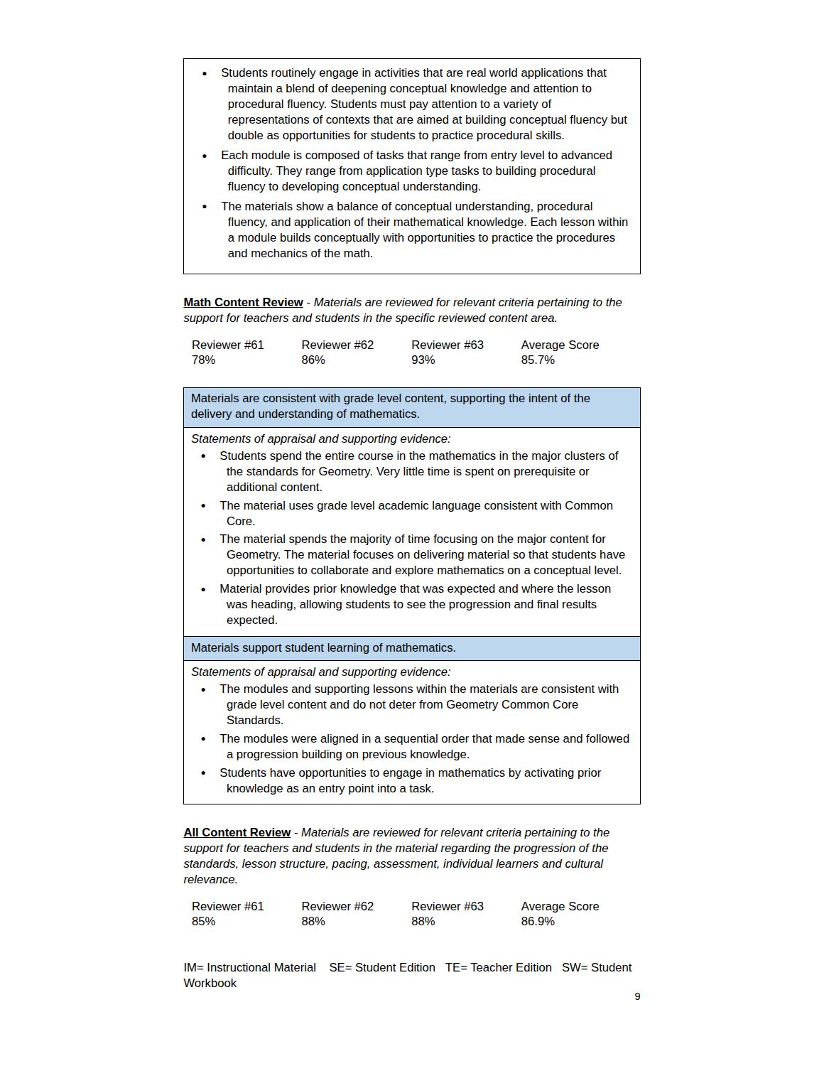Students routinely engage in activities that are real world applications that maintain a blend of deepening conceptual knowledge and attention to procedural fluency. Students must pay attention to a variety of representations of contexts that are aimed at building conceptual fluency but double as opportunities for students to practice procedural skills.
Each module is composed of tasks that range from entry level to advanced difficulty. They range from application type tasks to building procedural fluency to developing conceptual understanding.
The materials show a balance of conceptual understanding, procedural fluency, and application of their mathematical knowledge. Each lesson within a module builds conceptually with opportunities to practice the procedures and mechanics of the math.
Math Content Review - Materials are reviewed for relevant criteria pertaining to the support for teachers and students in the specific reviewed content area.
| Reviewer #61 | Reviewer #62 | Reviewer #63 | Average Score |
| 78% | 86% | 93% | 85.7% |
| Materials are consistent with grade level content, supporting the intent of the delivery and understanding of mathematics. |
| Statements of appraisal and supporting evidence: Students spend the entire course in the mathematics in the major clusters of the standards for Geometry. Very little time is spent on prerequisite or additional content. The material uses grade level academic language consistent with Common Core. The material spends the majority of time focusing on the major content for Geometry. The material focuses on delivering material so that students have opportunities to collaborate and explore mathematics on a conceptual level. Material provides prior knowledge that was expected and where the lesson was heading, allowing students to see the progression and final results expected. |
| Materials support student learning of mathematics. |
| Statements of appraisal and supporting evidence: The modules and supporting lessons within the materials are consistent with grade level content and do not deter from Geometry Common Core Standards. The modules were aligned in a sequential order that made sense and followed a progression building on previous knowledge. Students have opportunities to engage in mathematics by activating prior knowledge as an entry point into a task. |
All Content Review - Materials are reviewed for relevant criteria pertaining to the support for teachers and students in the material regarding the progression of the standards, lesson structure, pacing, assessment, individual learners and cultural relevance.
| Reviewer #61 | Reviewer #62 | Reviewer #63 | Average Score |
| 85% | 88% | 88% | 86.9% |
IM= Instructional Material SE= Student Edition TE= Teacher Edition SW= Student Workbook
9